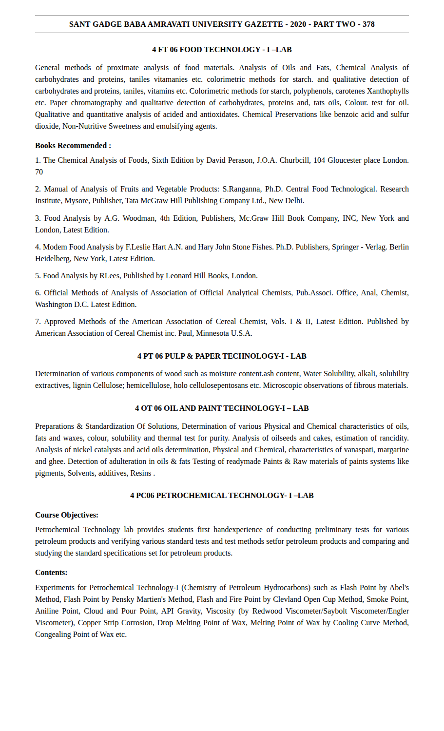SANT GADGE BABA AMRAVATI UNIVERSITY GAZETTE - 2020 - PART TWO - 378
4 FT 06 FOOD TECHNOLOGY - I –LAB
General methods of proximate analysis of food materials. Analysis of Oils and Fats, Chemical Analysis of carbohydrates and proteins, taniles vitamanies etc. colorimetric methods for starch. and qualitative detection of carbohydrates and proteins, taniles, vitamins etc. Colorimetric methods for starch, polyphenols, carotenes Xanthophylls etc. Paper chromatography and qualitative detection of carbohydrates, proteins and, tats oils, Colour. test for oil. Qualitative and quantitative analysis of acided and antioxidates. Chemical Preservations like benzoic acid and sulfur dioxide, Non-Nutritive Sweetness and emulsifying agents.
Books Recommended :
1. The Chemical Analysis of Foods, Sixth Edition by David Perason, J.O.A. Churbcill, 104 Gloucester place London. 70
2. Manual of Analysis of Fruits and Vegetable Products: S.Ranganna, Ph.D. Central Food Technological. Research Institute, Mysore, Publisher, Tata McGraw Hill Publishing Company Ltd., New Delhi.
3. Food Analysis by A.G. Woodman, 4th Edition, Publishers, Mc.Graw Hill Book Company, INC, New York and London, Latest Edition.
4. Modem Food Analysis by F.Leslie Hart A.N. and Hary John Stone Fishes. Ph.D. Publishers, Springer - Verlag. Berlin Heidelberg, New York, Latest Edition.
5. Food Analysis by RLees, Published by Leonard Hill Books, London.
6. Official Methods of Analysis of Association of Official Analytical Chemists, Pub.Associ. Office, Anal, Chemist, Washington D.C. Latest Edition.
7. Approved Methods of the American Association of Cereal Chemist, Vols. I & II, Latest Edition. Published by American Association of Cereal Chemist inc. Paul, Minnesota U.S.A.
4 PT 06 PULP & PAPER TECHNOLOGY-I - LAB
Determination of various components of wood such as moisture content.ash content, Water Solubility, alkali, solubility extractives, lignin Cellulose; hemicellulose, holo cellulosepentosans etc. Microscopic observations of fibrous materials.
4 OT 06 OIL AND PAINT TECHNOLOGY-I – LAB
Preparations & Standardization Of Solutions, Determination of various Physical and Chemical characteristics of oils, fats and waxes, colour, solubility and thermal test for purity. Analysis of oilseeds and cakes, estimation of rancidity. Analysis of nickel catalysts and acid oils determination, Physical and Chemical, characteristics of vanaspati, margarine and ghee. Detection of adulteration in oils & fats Testing of readymade Paints & Raw materials of paints systems like pigments, Solvents, additives, Resins .
4 PC06 PETROCHEMICAL TECHNOLOGY- I –LAB
Course Objectives:
Petrochemical Technology lab provides students first handexperience of conducting preliminary tests for various petroleum products and verifying various standard tests and test methods setfor petroleum products and comparing and studying the standard specifications set for petroleum products.
Contents:
Experiments for Petrochemical Technology-I (Chemistry of Petroleum Hydrocarbons) such as Flash Point by Abel's Method, Flash Point by Pensky Martien's Method, Flash and Fire Point by Clevland Open Cup Method, Smoke Point, Aniline Point, Cloud and Pour Point, API Gravity, Viscosity (by Redwood Viscometer/Saybolt Viscometer/Engler Viscometer), Copper Strip Corrosion, Drop Melting Point of Wax, Melting Point of Wax by Cooling Curve Method, Congealing Point of Wax etc.